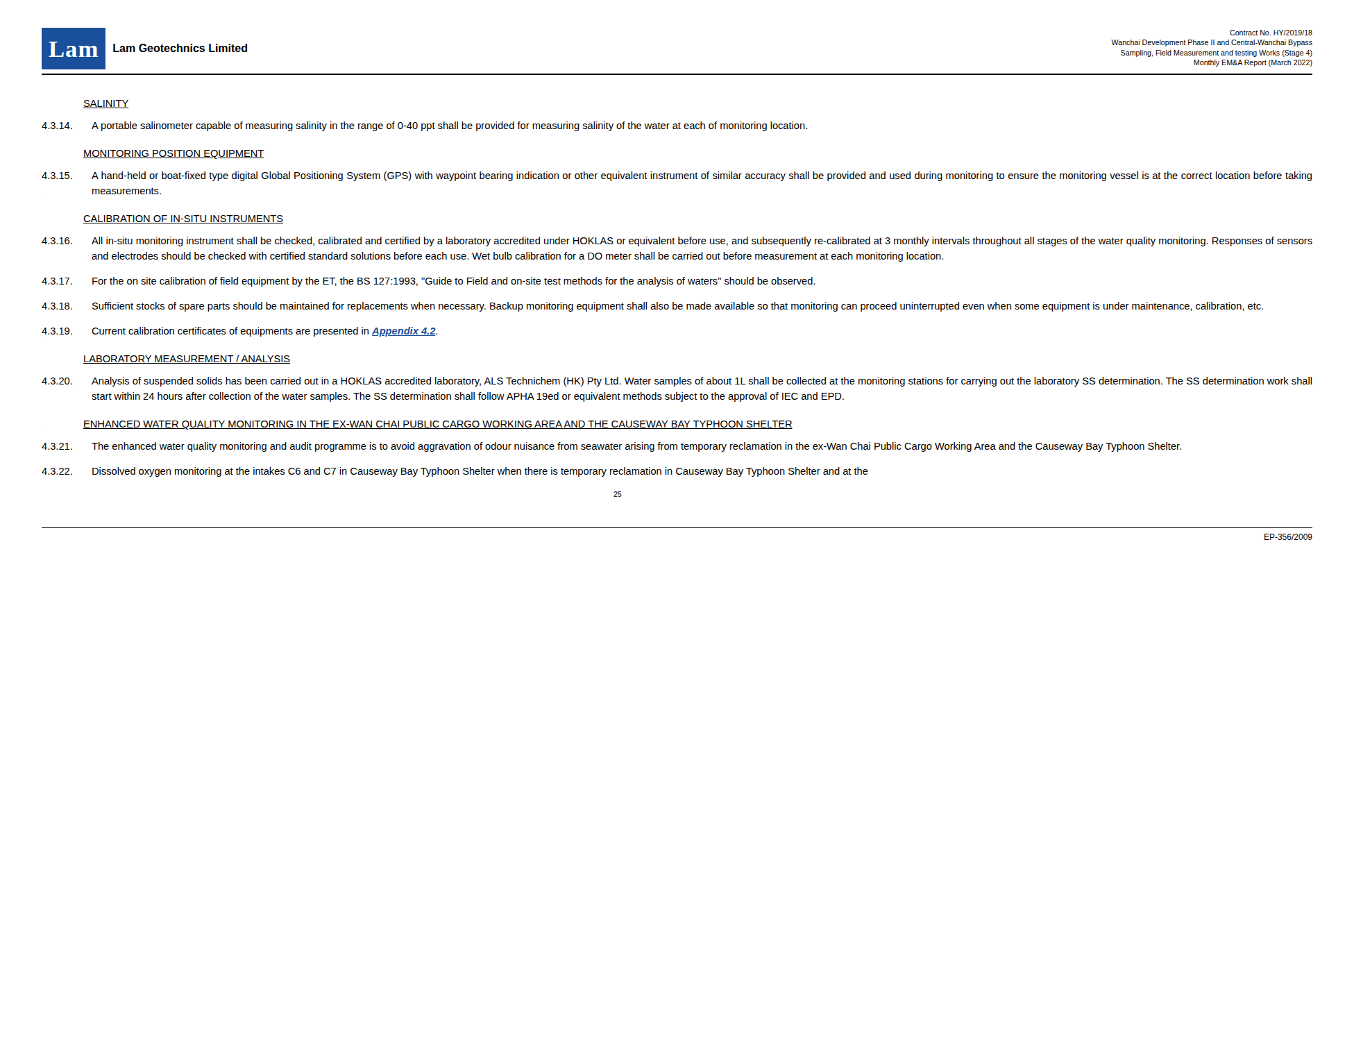Lam
Lam Geotechnics Limited
Contract No. HY/2019/18
Wanchai Development Phase II and Central-Wanchai Bypass
Sampling, Field Measurement and testing Works (Stage 4)
Monthly EM&A Report (March 2022)
SALINITY
4.3.14.
A portable salinometer capable of measuring salinity in the range of 0-40 ppt shall be provided for measuring salinity of the water at each of monitoring location.
MONITORING POSITION EQUIPMENT
4.3.15.
A hand-held or boat-fixed type digital Global Positioning System (GPS) with waypoint bearing indication or other equivalent instrument of similar accuracy shall be provided and used during monitoring to ensure the monitoring vessel is at the correct location before taking measurements.
CALIBRATION OF IN-SITU INSTRUMENTS
4.3.16.
All in-situ monitoring instrument shall be checked, calibrated and certified by a laboratory accredited under HOKLAS or equivalent before use, and subsequently re-calibrated at 3 monthly intervals throughout all stages of the water quality monitoring. Responses of sensors and electrodes should be checked with certified standard solutions before each use. Wet bulb calibration for a DO meter shall be carried out before measurement at each monitoring location.
4.3.17.
For the on site calibration of field equipment by the ET, the BS 127:1993, "Guide to Field and on-site test methods for the analysis of waters" should be observed.
4.3.18.
Sufficient stocks of spare parts should be maintained for replacements when necessary. Backup monitoring equipment shall also be made available so that monitoring can proceed uninterrupted even when some equipment is under maintenance, calibration, etc.
4.3.19.
Current calibration certificates of equipments are presented in Appendix 4.2.
LABORATORY MEASUREMENT / ANALYSIS
4.3.20.
Analysis of suspended solids has been carried out in a HOKLAS accredited laboratory, ALS Technichem (HK) Pty Ltd. Water samples of about 1L shall be collected at the monitoring stations for carrying out the laboratory SS determination. The SS determination work shall start within 24 hours after collection of the water samples. The SS determination shall follow APHA 19ed or equivalent methods subject to the approval of IEC and EPD.
ENHANCED WATER QUALITY MONITORING IN THE EX-WAN CHAI PUBLIC CARGO WORKING AREA AND THE CAUSEWAY BAY TYPHOON SHELTER
4.3.21.
The enhanced water quality monitoring and audit programme is to avoid aggravation of odour nuisance from seawater arising from temporary reclamation in the ex-Wan Chai Public Cargo Working Area and the Causeway Bay Typhoon Shelter.
4.3.22.
Dissolved oxygen monitoring at the intakes C6 and C7 in Causeway Bay Typhoon Shelter when there is temporary reclamation in Causeway Bay Typhoon Shelter and at the
25
EP-356/2009